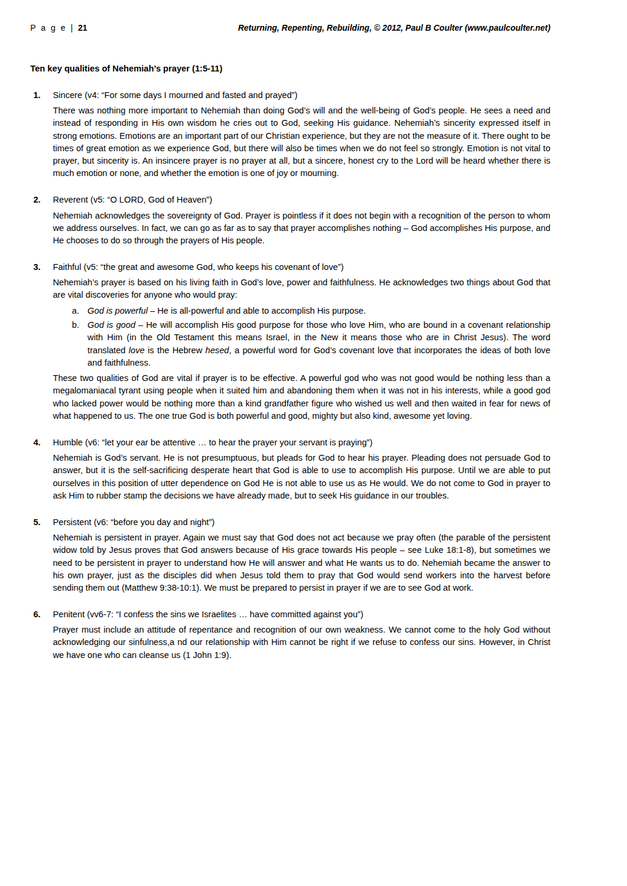P a g e | 21
Returning, Repenting, Rebuilding, © 2012, Paul B Coulter (www.paulcoulter.net)
Ten key qualities of Nehemiah’s prayer (1:5-11)
Sincere (v4: “For some days I mourned and fasted and prayed”)
There was nothing more important to Nehemiah than doing God’s will and the well-being of God’s people. He sees a need and instead of responding in His own wisdom he cries out to God, seeking His guidance. Nehemiah’s sincerity expressed itself in strong emotions. Emotions are an important part of our Christian experience, but they are not the measure of it. There ought to be times of great emotion as we experience God, but there will also be times when we do not feel so strongly. Emotion is not vital to prayer, but sincerity is. An insincere prayer is no prayer at all, but a sincere, honest cry to the Lord will be heard whether there is much emotion or none, and whether the emotion is one of joy or mourning.
Reverent (v5: “O LORD, God of Heaven”)
Nehemiah acknowledges the sovereignty of God. Prayer is pointless if it does not begin with a recognition of the person to whom we address ourselves. In fact, we can go as far as to say that prayer accomplishes nothing – God accomplishes His purpose, and He chooses to do so through the prayers of His people.
Faithful (v5: “the great and awesome God, who keeps his covenant of love”)
Nehemiah’s prayer is based on his living faith in God’s love, power and faithfulness. He acknowledges two things about God that are vital discoveries for anyone who would pray:
God is powerful – He is all-powerful and able to accomplish His purpose.
God is good – He will accomplish His good purpose for those who love Him, who are bound in a covenant relationship with Him (in the Old Testament this means Israel, in the New it means those who are in Christ Jesus). The word translated love is the Hebrew hesed, a powerful word for God’s covenant love that incorporates the ideas of both love and faithfulness.
These two qualities of God are vital if prayer is to be effective. A powerful god who was not good would be nothing less than a megalomaniacal tyrant using people when it suited him and abandoning them when it was not in his interests, while a good god who lacked power would be nothing more than a kind grandfather figure who wished us well and then waited in fear for news of what happened to us. The one true God is both powerful and good, mighty but also kind, awesome yet loving.
Humble (v6: “let your ear be attentive … to hear the prayer your servant is praying”)
Nehemiah is God’s servant. He is not presumptuous, but pleads for God to hear his prayer. Pleading does not persuade God to answer, but it is the self-sacrificing desperate heart that God is able to use to accomplish His purpose. Until we are able to put ourselves in this position of utter dependence on God He is not able to use us as He would. We do not come to God in prayer to ask Him to rubber stamp the decisions we have already made, but to seek His guidance in our troubles.
Persistent (v6: “before you day and night”)
Nehemiah is persistent in prayer. Again we must say that God does not act because we pray often (the parable of the persistent widow told by Jesus proves that God answers because of His grace towards His people – see Luke 18:1-8), but sometimes we need to be persistent in prayer to understand how He will answer and what He wants us to do. Nehemiah became the answer to his own prayer, just as the disciples did when Jesus told them to pray that God would send workers into the harvest before sending them out (Matthew 9:38-10:1). We must be prepared to persist in prayer if we are to see God at work.
Penitent (vv6-7: “I confess the sins we Israelites … have committed against you”)
Prayer must include an attitude of repentance and recognition of our own weakness. We cannot come to the holy God without acknowledging our sinfulness,a nd our relationship with Him cannot be right if we refuse to confess our sins. However, in Christ we have one who can cleanse us (1 John 1:9).